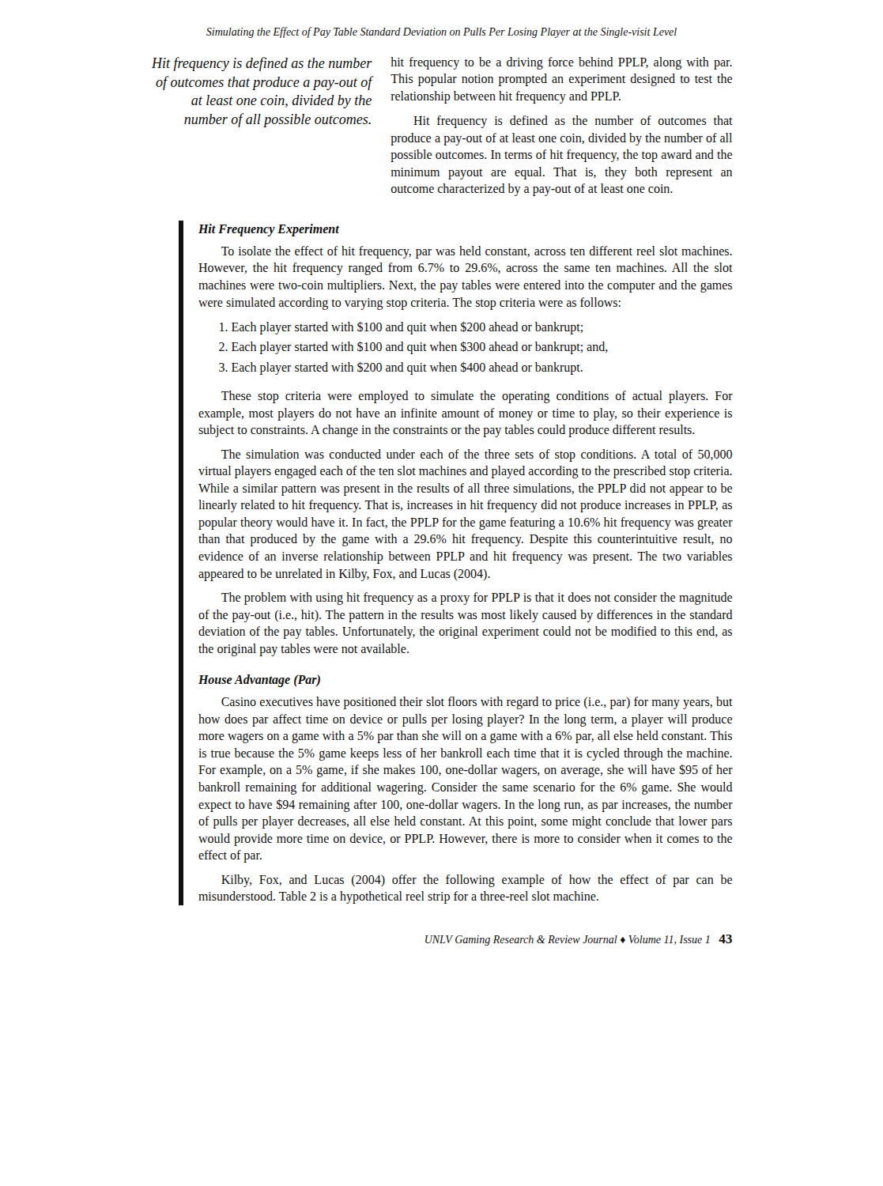Simulating the Effect of Pay Table Standard Deviation on Pulls Per Losing Player at the Single-visit Level
Hit frequency is defined as the number of outcomes that produce a pay-out of at least one coin, divided by the number of all possible outcomes.
hit frequency to be a driving force behind PPLP, along with par. This popular notion prompted an experiment designed to test the relationship between hit frequency and PPLP.
Hit frequency is defined as the number of outcomes that produce a pay-out of at least one coin, divided by the number of all possible outcomes. In terms of hit frequency, the top award and the minimum payout are equal. That is, they both represent an outcome characterized by a pay-out of at least one coin.
Hit Frequency Experiment
To isolate the effect of hit frequency, par was held constant, across ten different reel slot machines. However, the hit frequency ranged from 6.7% to 29.6%, across the same ten machines. All the slot machines were two-coin multipliers. Next, the pay tables were entered into the computer and the games were simulated according to varying stop criteria. The stop criteria were as follows:
Each player started with $100 and quit when $200 ahead or bankrupt;
Each player started with $100 and quit when $300 ahead or bankrupt; and,
Each player started with $200 and quit when $400 ahead or bankrupt.
These stop criteria were employed to simulate the operating conditions of actual players. For example, most players do not have an infinite amount of money or time to play, so their experience is subject to constraints. A change in the constraints or the pay tables could produce different results.
The simulation was conducted under each of the three sets of stop conditions. A total of 50,000 virtual players engaged each of the ten slot machines and played according to the prescribed stop criteria. While a similar pattern was present in the results of all three simulations, the PPLP did not appear to be linearly related to hit frequency. That is, increases in hit frequency did not produce increases in PPLP, as popular theory would have it. In fact, the PPLP for the game featuring a 10.6% hit frequency was greater than that produced by the game with a 29.6% hit frequency. Despite this counterintuitive result, no evidence of an inverse relationship between PPLP and hit frequency was present. The two variables appeared to be unrelated in Kilby, Fox, and Lucas (2004).
The problem with using hit frequency as a proxy for PPLP is that it does not consider the magnitude of the pay-out (i.e., hit). The pattern in the results was most likely caused by differences in the standard deviation of the pay tables. Unfortunately, the original experiment could not be modified to this end, as the original pay tables were not available.
House Advantage (Par)
Casino executives have positioned their slot floors with regard to price (i.e., par) for many years, but how does par affect time on device or pulls per losing player? In the long term, a player will produce more wagers on a game with a 5% par than she will on a game with a 6% par, all else held constant. This is true because the 5% game keeps less of her bankroll each time that it is cycled through the machine. For example, on a 5% game, if she makes 100, one-dollar wagers, on average, she will have $95 of her bankroll remaining for additional wagering. Consider the same scenario for the 6% game. She would expect to have $94 remaining after 100, one-dollar wagers. In the long run, as par increases, the number of pulls per player decreases, all else held constant. At this point, some might conclude that lower pars would provide more time on device, or PPLP. However, there is more to consider when it comes to the effect of par.
Kilby, Fox, and Lucas (2004) offer the following example of how the effect of par can be misunderstood. Table 2 is a hypothetical reel strip for a three-reel slot machine.
UNLV Gaming Research & Review Journal ♦ Volume 11, Issue 143